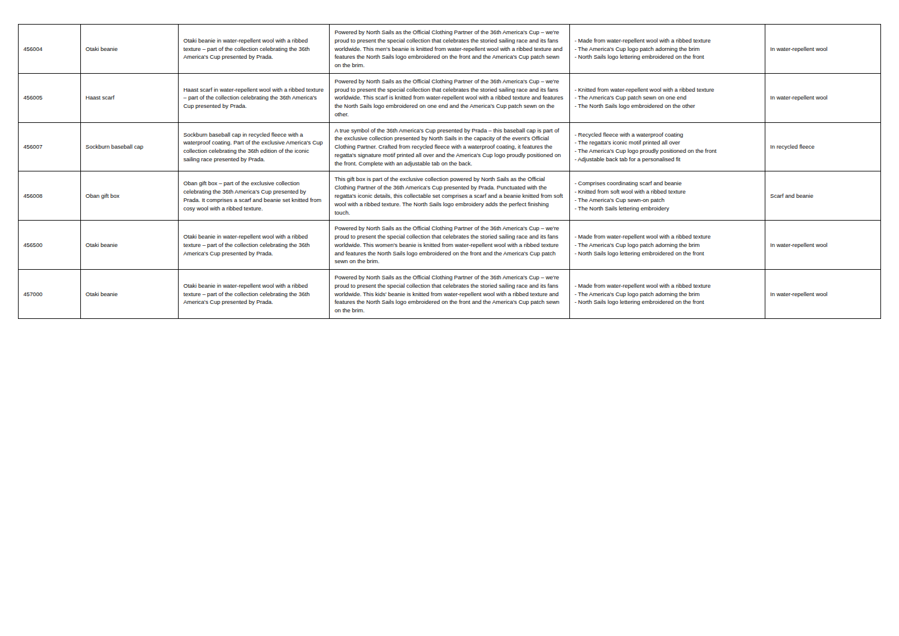| 456004 | Otaki beanie | Otaki beanie in water-repellent wool with a ribbed texture – part of the collection celebrating the 36th America's Cup presented by Prada. | Powered by North Sails as the Official Clothing Partner of the 36th America's Cup – we're proud to present the special collection that celebrates the storied sailing race and its fans worldwide. This men's beanie is knitted from water-repellent wool with a ribbed texture and features the North Sails logo embroidered on the front and the America's Cup patch sewn on the brim. | Made from water-repellent wool with a ribbed texture The America's Cup logo patch adorning the brim North Sails logo lettering embroidered on the front | In water-repellent wool |
| 456005 | Haast scarf | Haast scarf in water-repellent wool with a ribbed texture – part of the collection celebrating the 36th America's Cup presented by Prada. | Powered by North Sails as the Official Clothing Partner of the 36th America's Cup – we're proud to present the special collection that celebrates the storied sailing race and its fans worldwide. This scarf is knitted from water-repellent wool with a ribbed texture and features the North Sails logo embroidered on one end and the America's Cup patch sewn on the other. | Knitted from water-repellent wool with a ribbed texture The America's Cup patch sewn on one end The North Sails logo embroidered on the other | In water-repellent wool |
| 456007 | Sockburn baseball cap | Sockburn baseball cap in recycled fleece with a waterproof coating. Part of the exclusive America's Cup collection celebrating the 36th edition of the iconic sailing race presented by Prada. | A true symbol of the 36th America's Cup presented by Prada – this baseball cap is part of the exclusive collection presented by North Sails in the capacity of the event's Official Clothing Partner. Crafted from recycled fleece with a waterproof coating, it features the regatta's signature motif printed all over and the America's Cup logo proudly positioned on the front. Complete with an adjustable tab on the back. | Recycled fleece with a waterproof coating The regatta's iconic motif printed all over The America's Cup logo proudly positioned on the front Adjustable back tab for a personalised fit | In recycled fleece |
| 456008 | Oban gift box | Oban gift box – part of the exclusive collection celebrating the 36th America's Cup presented by Prada. It comprises a scarf and beanie set knitted from cosy wool with a ribbed texture. | This gift box is part of the exclusive collection powered by North Sails as the Official Clothing Partner of the 36th America's Cup presented by Prada. Punctuated with the regatta's iconic details, this collectable set comprises a scarf and a beanie knitted from soft wool with a ribbed texture. The North Sails logo embroidery adds the perfect finishing touch. | Comprises coordinating scarf and beanie Knitted from soft wool with a ribbed texture The America's Cup sewn-on patch The North Sails lettering embroidery | Scarf and beanie |
| 456500 | Otaki beanie | Otaki beanie in water-repellent wool with a ribbed texture – part of the collection celebrating the 36th America's Cup presented by Prada. | Powered by North Sails as the Official Clothing Partner of the 36th America's Cup – we're proud to present the special collection that celebrates the storied sailing race and its fans worldwide. This women's beanie is knitted from water-repellent wool with a ribbed texture and features the North Sails logo embroidered on the front and the America's Cup patch sewn on the brim. | Made from water-repellent wool with a ribbed texture The America's Cup logo patch adorning the brim North Sails logo lettering embroidered on the front | In water-repellent wool |
| 457000 | Otaki beanie | Otaki beanie in water-repellent wool with a ribbed texture – part of the collection celebrating the 36th America's Cup presented by Prada. | Powered by North Sails as the Official Clothing Partner of the 36th America's Cup – we're proud to present the special collection that celebrates the storied sailing race and its fans worldwide. This kids' beanie is knitted from water-repellent wool with a ribbed texture and features the North Sails logo embroidered on the front and the America's Cup patch sewn on the brim. | Made from water-repellent wool with a ribbed texture The America's Cup logo patch adorning the brim North Sails logo lettering embroidered on the front | In water-repellent wool |